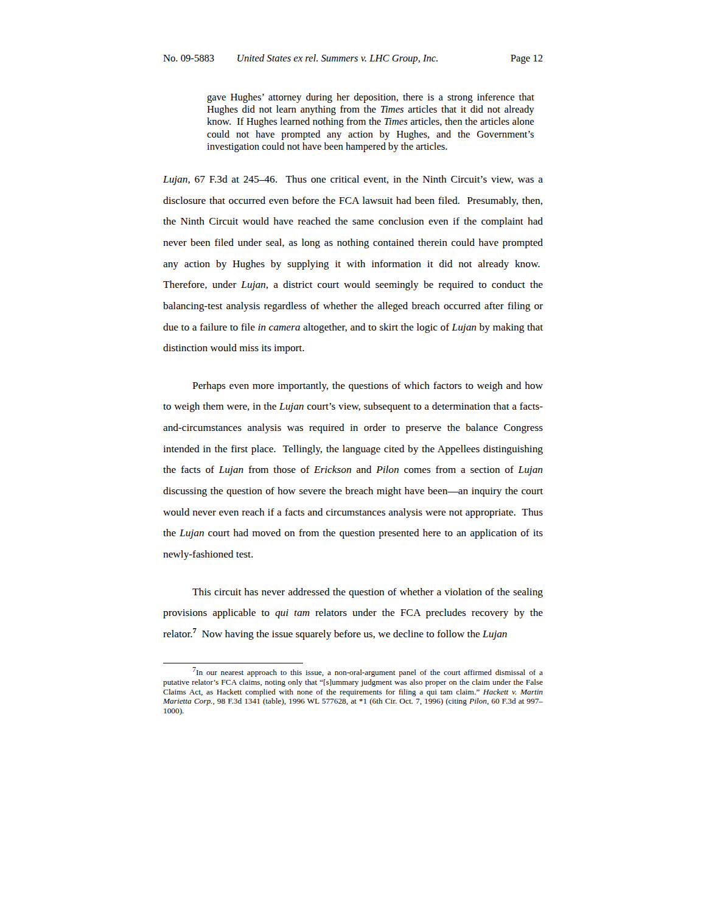No. 09-5883 United States ex rel. Summers v. LHC Group, Inc. Page 12
gave Hughes’ attorney during her deposition, there is a strong inference that Hughes did not learn anything from the Times articles that it did not already know. If Hughes learned nothing from the Times articles, then the articles alone could not have prompted any action by Hughes, and the Government’s investigation could not have been hampered by the articles.
Lujan, 67 F.3d at 245–46. Thus one critical event, in the Ninth Circuit’s view, was a disclosure that occurred even before the FCA lawsuit had been filed. Presumably, then, the Ninth Circuit would have reached the same conclusion even if the complaint had never been filed under seal, as long as nothing contained therein could have prompted any action by Hughes by supplying it with information it did not already know. Therefore, under Lujan, a district court would seemingly be required to conduct the balancing-test analysis regardless of whether the alleged breach occurred after filing or due to a failure to file in camera altogether, and to skirt the logic of Lujan by making that distinction would miss its import.
Perhaps even more importantly, the questions of which factors to weigh and how to weigh them were, in the Lujan court’s view, subsequent to a determination that a facts-and-circumstances analysis was required in order to preserve the balance Congress intended in the first place. Tellingly, the language cited by the Appellees distinguishing the facts of Lujan from those of Erickson and Pilon comes from a section of Lujan discussing the question of how severe the breach might have been—an inquiry the court would never even reach if a facts and circumstances analysis were not appropriate. Thus the Lujan court had moved on from the question presented here to an application of its newly-fashioned test.
This circuit has never addressed the question of whether a violation of the sealing provisions applicable to qui tam relators under the FCA precludes recovery by the relator.7 Now having the issue squarely before us, we decline to follow the Lujan
7In our nearest approach to this issue, a non-oral-argument panel of the court affirmed dismissal of a putative relator’s FCA claims, noting only that “[s]ummary judgment was also proper on the claim under the False Claims Act, as Hackett complied with none of the requirements for filing a qui tam claim.” Hackett v. Martin Marietta Corp., 98 F.3d 1341 (table), 1996 WL 577628, at *1 (6th Cir. Oct. 7, 1996) (citing Pilon, 60 F.3d at 997–1000).